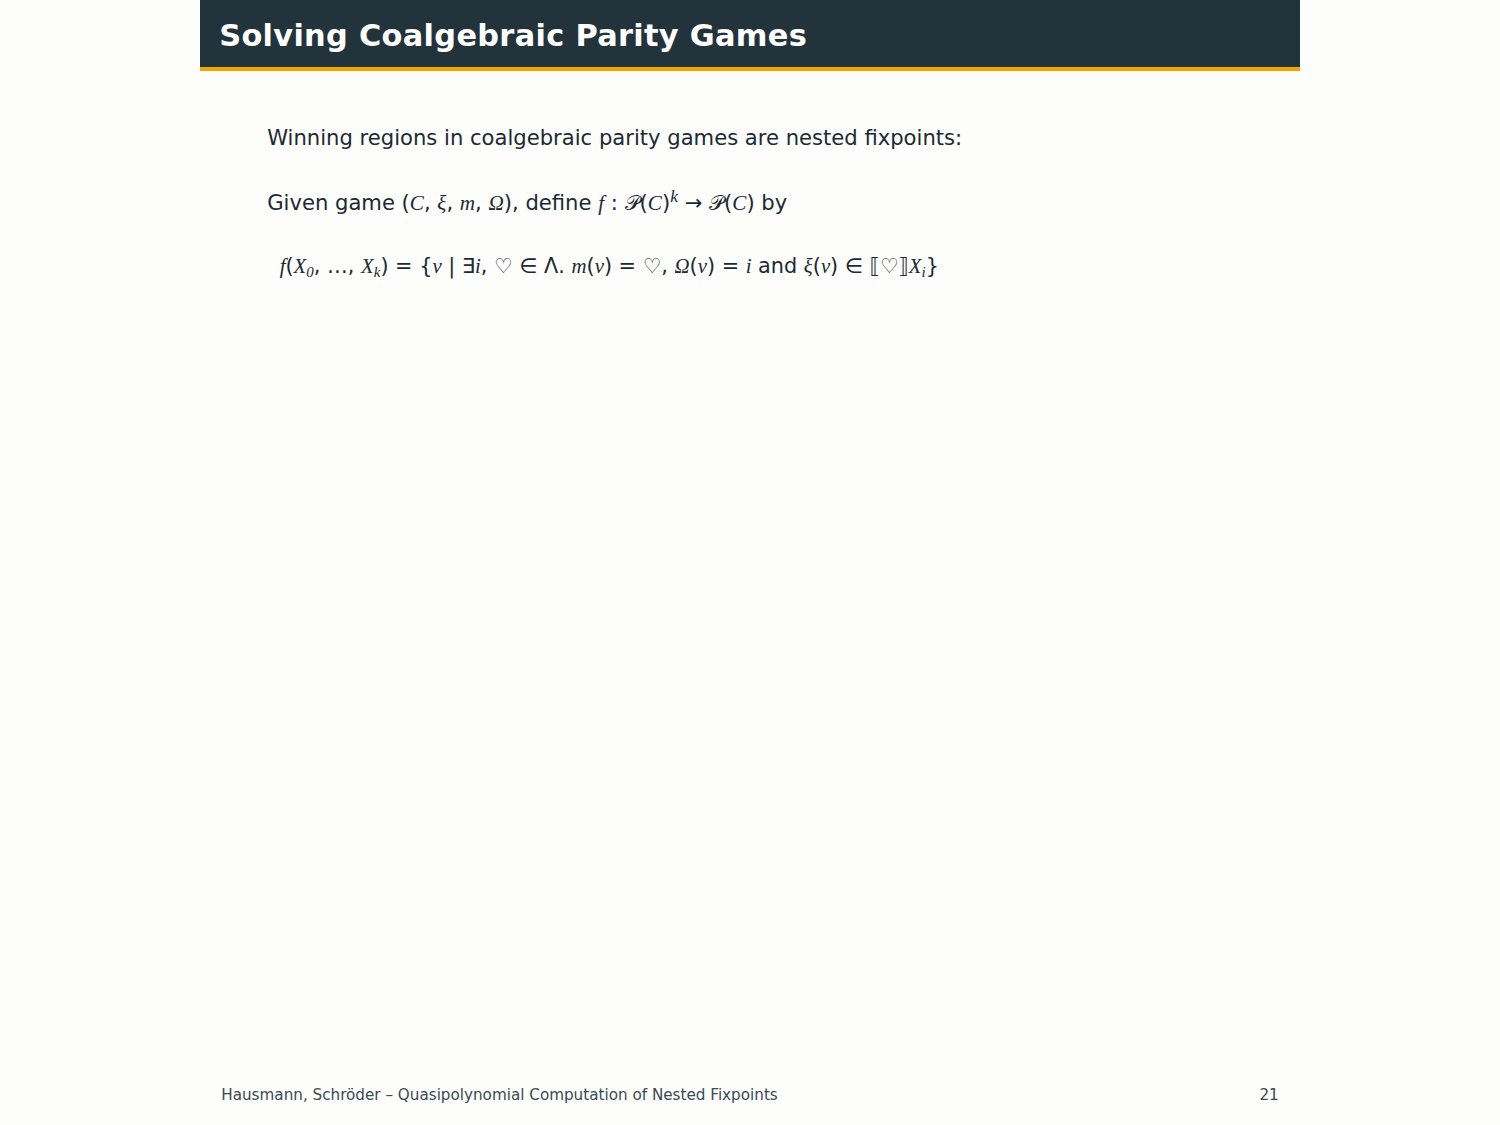Solving Coalgebraic Parity Games
Winning regions in coalgebraic parity games are nested fixpoints:
Given game (C, ξ, m, Ω), define f : 𝒫(C)k → 𝒫(C) by
f(X0, …, Xk) = {v | ∃i, ♡ ∈ Λ. m(v) = ♡, Ω(v) = i and ξ(v) ∈ ⟦♡⟧Xi}
Hausmann, Schröder – Quasipolynomial Computation of Nested Fixpoints
21